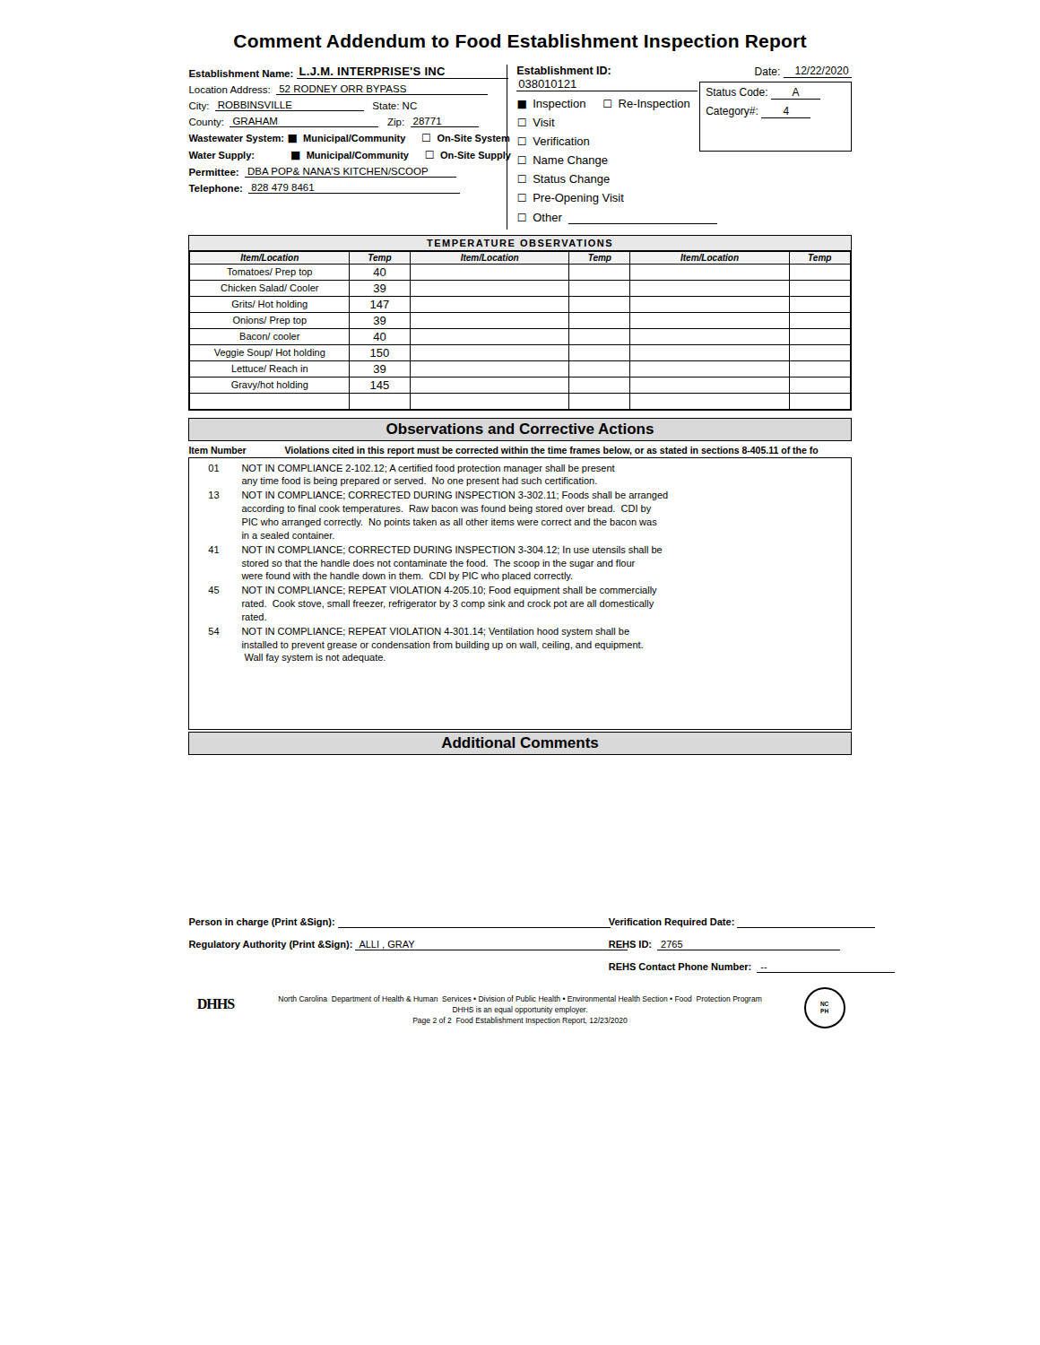Comment Addendum to Food Establishment Inspection Report
Establishment Name: L.J.M. INTERPRISE'S INC
Location Address: 52 RODNEY ORR BYPASS
City: ROBBINSVILLE State: NC
County: GRAHAM Zip: 28771
Wastewater System: ■Municipal/Community ☐On-Site System
Water Supply: ■Municipal/Community ☐On-Site Supply
Permittee: DBA POP& NANA'S KITCHEN/SCOOP
Telephone: 828 479 8461
Establishment ID:
038010121
■Inspection ☐Re-Inspection
☐Visit
☐Verification
☐Name Change
☐Status Change
☐Pre-Opening Visit
☐Other
Date: 12/22/2020
Status Code: A
Category#: 4
TEMPERATURE OBSERVATIONS
| Item/Location | Temp | Item/Location | Temp | Item/Location | Temp |
| --- | --- | --- | --- | --- | --- |
| Tomatoes/ Prep top | 40 | | | | |
| Chicken Salad/ Cooler | 39 | | | | |
| Grits/ Hot holding | 147 | | | | |
| Onions/ Prep top | 39 | | | | |
| Bacon/ cooler | 40 | | | | |
| Veggie Soup/ Hot holding | 150 | | | | |
| Lettuce/ Reach in | 39 | | | | |
| Gravy/hot holding | 145 | | | | |
Observations and Corrective Actions
Item Number Violations cited in this report must be corrected within the time frames below, or as stated in sections 8-405.11 of the fo
01
NOT IN COMPLIANCE 2-102.12; A certified food protection manager shall be present any time food is being prepared or served. No one present had such certification.
13
NOT IN COMPLIANCE; CORRECTED DURING INSPECTION 3-302.11; Foods shall be arranged according to final cook temperatures. Raw bacon was found being stored over bread. CDI by PIC who arranged correctly. No points taken as all other items were correct and the bacon was in a sealed container.
41
NOT IN COMPLIANCE; CORRECTED DURING INSPECTION 3-304.12; In use utensils shall be stored so that the handle does not contaminate the food. The scoop in the sugar and flour were found with the handle down in them. CDI by PIC who placed correctly.
45
NOT IN COMPLIANCE; REPEAT VIOLATION 4-205.10; Food equipment shall be commercially rated. Cook stove, small freezer, refrigerator by 3 comp sink and crock pot are all domestically rated.
54
NOT IN COMPLIANCE; REPEAT VIOLATION 4-301.14; Ventilation hood system shall be installed to prevent grease or condensation from building up on wall, ceiling, and equipment. Wall fay system is not adequate.
Additional Comments
Person in charge (Print &Sign):
Regulatory Authority (Print &Sign): ALLI , GRAY
Verification Required Date:
REHS ID: 2765
REHS Contact Phone Number: --
DHHS
North Carolina Department of Health & Human Services • Division of Public Health • Environmental Health Section • Food Protection Program
DHHS is an equal opportunity employer.
Page 2 of 2 Food Establishment Inspection Report, 12/23/2020
NC
PH